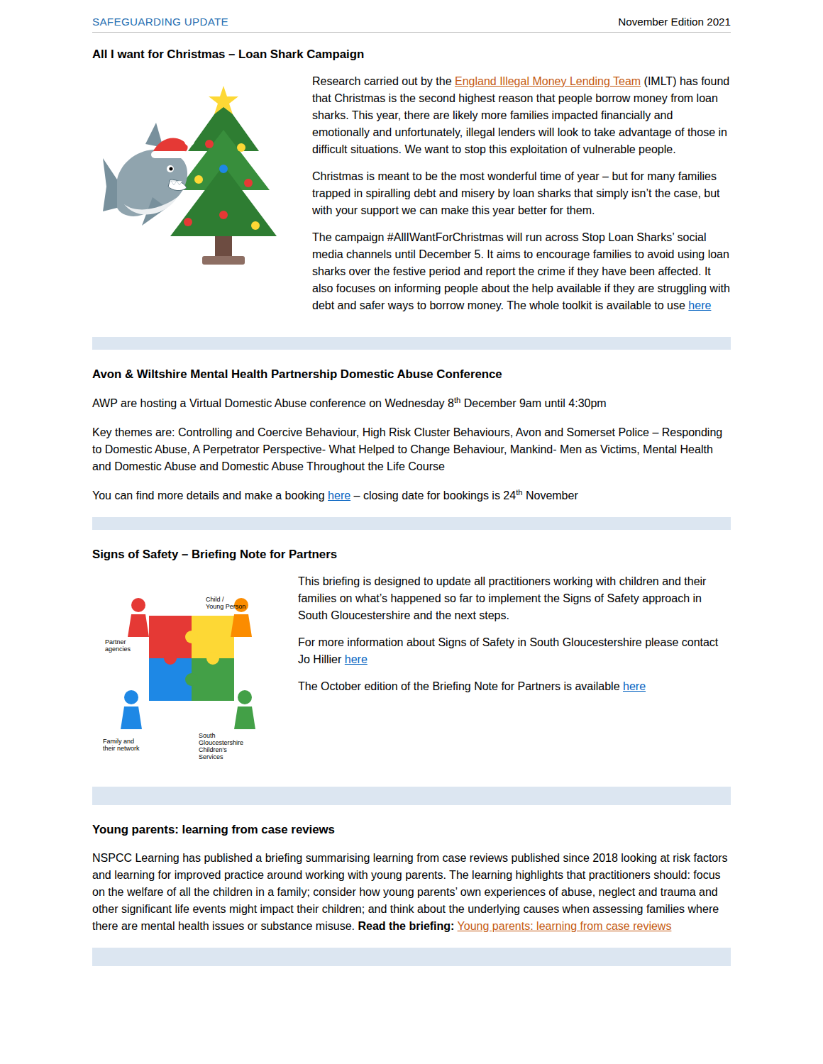SAFEGUARDING UPDATE
November Edition 2021
All I want for Christmas – Loan Shark Campaign
Research carried out by the England Illegal Money Lending Team (IMLT) has found that Christmas is the second highest reason that people borrow money from loan sharks. This year, there are likely more families impacted financially and emotionally and unfortunately, illegal lenders will look to take advantage of those in difficult situations. We want to stop this exploitation of vulnerable people.
Christmas is meant to be the most wonderful time of year – but for many families trapped in spiralling debt and misery by loan sharks that simply isn’t the case, but with your support we can make this year better for them.
The campaign #AllIWantForChristmas will run across Stop Loan Sharks’ social media channels until December 5. It aims to encourage families to avoid using loan sharks over the festive period and report the crime if they have been affected. It also focuses on informing people about the help available if they are struggling with debt and safer ways to borrow money. The whole toolkit is available to use here
Avon & Wiltshire Mental Health Partnership Domestic Abuse Conference
AWP are hosting a Virtual Domestic Abuse conference on Wednesday 8th December 9am until 4:30pm
Key themes are: Controlling and Coercive Behaviour, High Risk Cluster Behaviours, Avon and Somerset Police – Responding to Domestic Abuse, A Perpetrator Perspective- What Helped to Change Behaviour, Mankind- Men as Victims, Mental Health and Domestic Abuse and Domestic Abuse Throughout the Life Course
You can find more details and make a booking here – closing date for bookings is 24th November
Signs of Safety – Briefing Note for Partners
Partner agencies Child / Young Person Family and their network South Gloucestershire Children's Services
This briefing is designed to update all practitioners working with children and their families on what’s happened so far to implement the Signs of Safety approach in South Gloucestershire and the next steps.
For more information about Signs of Safety in South Gloucestershire please contact Jo Hillier here
The October edition of the Briefing Note for Partners is available here
Young parents: learning from case reviews
NSPCC Learning has published a briefing summarising learning from case reviews published since 2018 looking at risk factors and learning for improved practice around working with young parents. The learning highlights that practitioners should: focus on the welfare of all the children in a family; consider how young parents’ own experiences of abuse, neglect and trauma and other significant life events might impact their children; and think about the underlying causes when assessing families where there are mental health issues or substance misuse. Read the briefing: Young parents: learning from case reviews